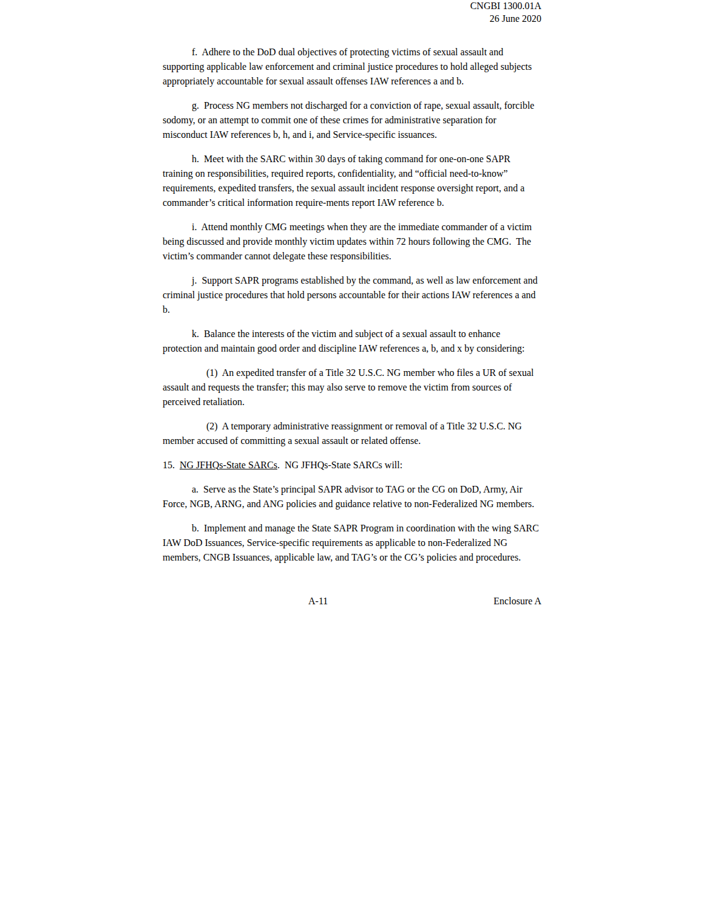CNGBI 1300.01A
26 June 2020
f. Adhere to the DoD dual objectives of protecting victims of sexual assault and supporting applicable law enforcement and criminal justice procedures to hold alleged subjects appropriately accountable for sexual assault offenses IAW references a and b.
g. Process NG members not discharged for a conviction of rape, sexual assault, forcible sodomy, or an attempt to commit one of these crimes for administrative separation for misconduct IAW references b, h, and i, and Service-specific issuances.
h. Meet with the SARC within 30 days of taking command for one-on-one SAPR training on responsibilities, required reports, confidentiality, and “official need-to-know” requirements, expedited transfers, the sexual assault incident response oversight report, and a commander’s critical information require-ments report IAW reference b.
i. Attend monthly CMG meetings when they are the immediate commander of a victim being discussed and provide monthly victim updates within 72 hours following the CMG. The victim’s commander cannot delegate these responsibilities.
j. Support SAPR programs established by the command, as well as law enforcement and criminal justice procedures that hold persons accountable for their actions IAW references a and b.
k. Balance the interests of the victim and subject of a sexual assault to enhance protection and maintain good order and discipline IAW references a, b, and x by considering:
(1) An expedited transfer of a Title 32 U.S.C. NG member who files a UR of sexual assault and requests the transfer; this may also serve to remove the victim from sources of perceived retaliation.
(2) A temporary administrative reassignment or removal of a Title 32 U.S.C. NG member accused of committing a sexual assault or related offense.
15. NG JFHQs-State SARCs. NG JFHQs-State SARCs will:
a. Serve as the State’s principal SAPR advisor to TAG or the CG on DoD, Army, Air Force, NGB, ARNG, and ANG policies and guidance relative to non-Federalized NG members.
b. Implement and manage the State SAPR Program in coordination with the wing SARC IAW DoD Issuances, Service-specific requirements as applicable to non-Federalized NG members, CNGB Issuances, applicable law, and TAG’s or the CG’s policies and procedures.
A-11 Enclosure A